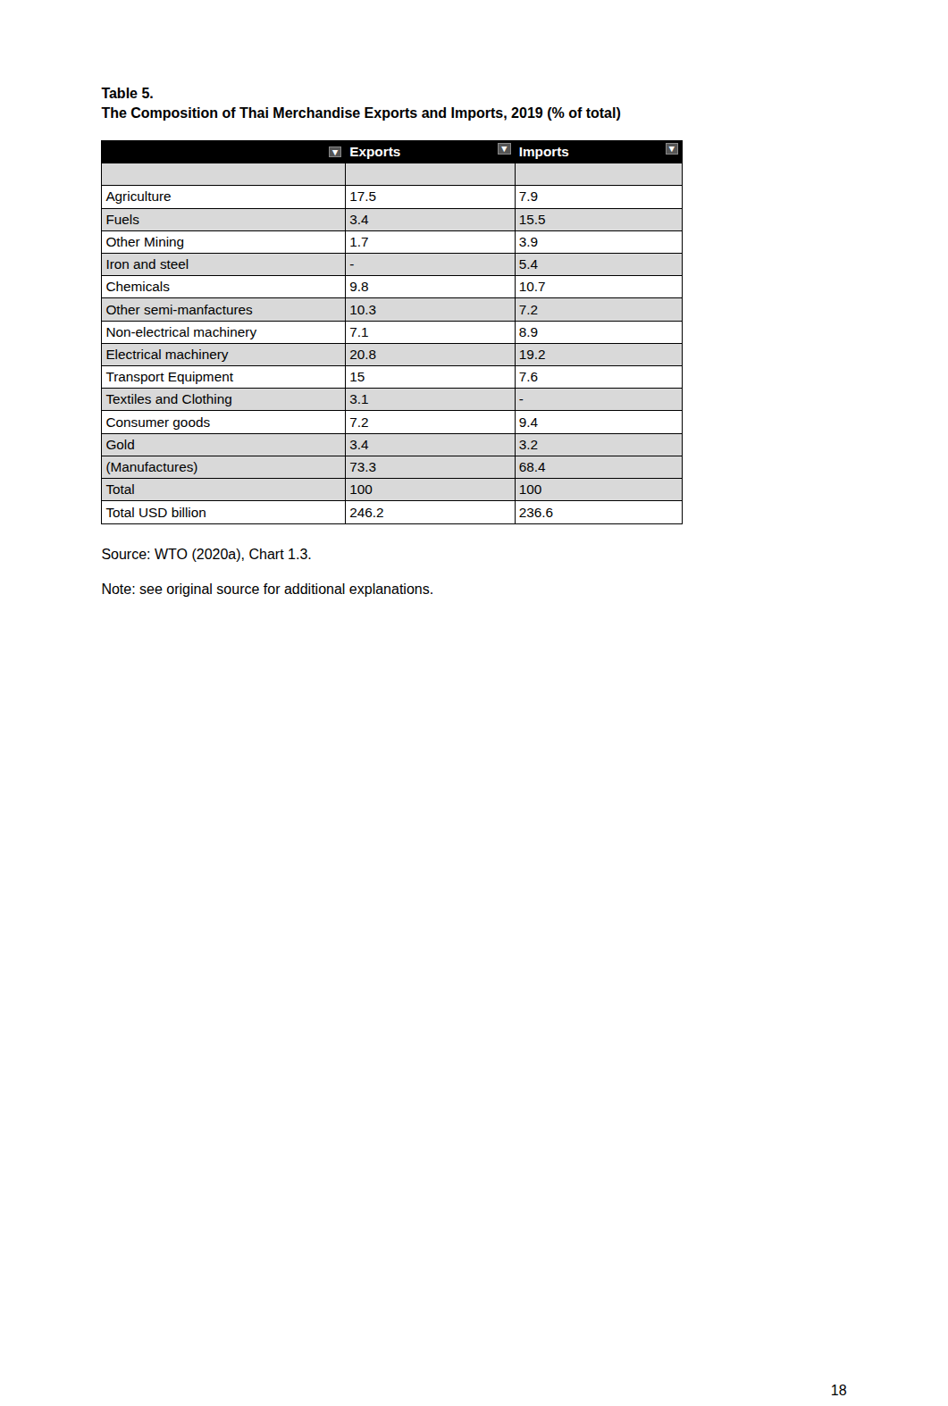Table 5.
The Composition of Thai Merchandise Exports and Imports, 2019 (% of total)
| ▼ | Exports ▼ | Imports ▼ |
| --- | --- | --- |
| Agriculture | 17.5 | 7.9 |
| Fuels | 3.4 | 15.5 |
| Other Mining | 1.7 | 3.9 |
| Iron and steel | - | 5.4 |
| Chemicals | 9.8 | 10.7 |
| Other semi-manfactures | 10.3 | 7.2 |
| Non-electrical machinery | 7.1 | 8.9 |
| Electrical machinery | 20.8 | 19.2 |
| Transport Equipment | 15 | 7.6 |
| Textiles and Clothing | 3.1 | - |
| Consumer goods | 7.2 | 9.4 |
| Gold | 3.4 | 3.2 |
| (Manufactures) | 73.3 | 68.4 |
| Total | 100 | 100 |
| Total USD billion | 246.2 | 236.6 |
Source: WTO (2020a), Chart 1.3.
Note: see original source for additional explanations.
18